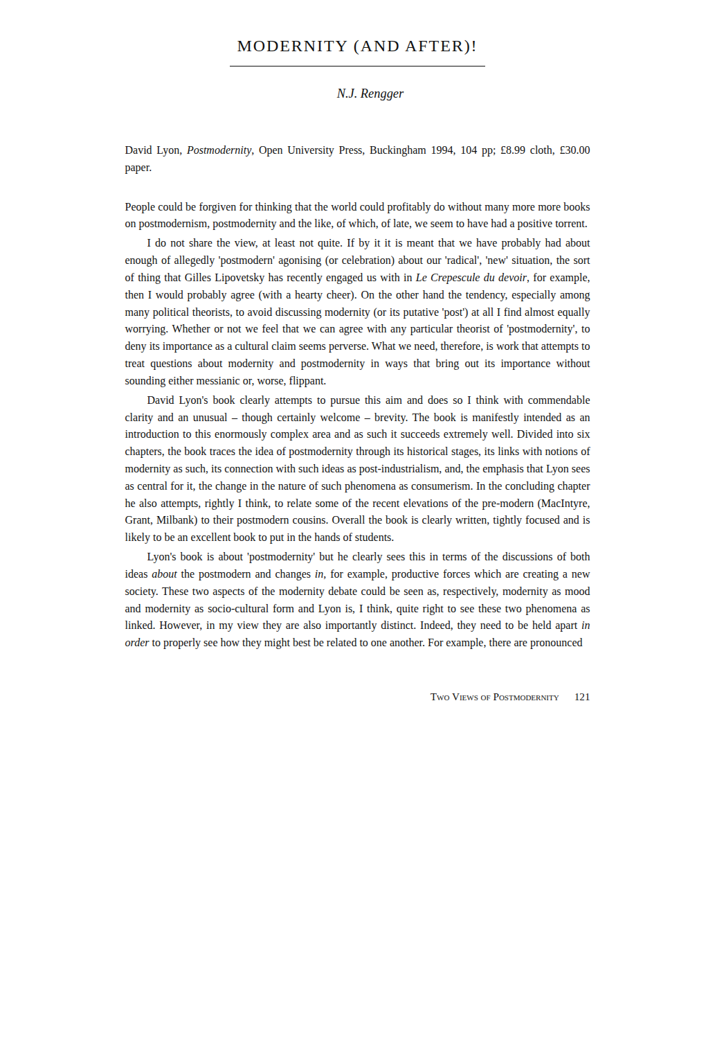Modernity (and After)!
N.J. Rengger
David Lyon, Postmodernity, Open University Press, Buckingham 1994, 104 pp; £8.99 cloth, £30.00 paper.
People could be forgiven for thinking that the world could profitably do without many more more books on postmodernism, postmodernity and the like, of which, of late, we seem to have had a positive torrent.
I do not share the view, at least not quite. If by it it is meant that we have probably had about enough of allegedly 'postmodern' agonising (or celebration) about our 'radical', 'new' situation, the sort of thing that Gilles Lipovetsky has recently engaged us with in Le Crepescule du devoir, for example, then I would probably agree (with a hearty cheer). On the other hand the tendency, especially among many political theorists, to avoid discussing modernity (or its putative 'post') at all I find almost equally worrying. Whether or not we feel that we can agree with any particular theorist of 'postmodernity', to deny its importance as a cultural claim seems perverse. What we need, therefore, is work that attempts to treat questions about modernity and postmodernity in ways that bring out its importance without sounding either messianic or, worse, flippant.
David Lyon's book clearly attempts to pursue this aim and does so I think with commendable clarity and an unusual – though certainly welcome – brevity. The book is manifestly intended as an introduction to this enormously complex area and as such it succeeds extremely well. Divided into six chapters, the book traces the idea of postmodernity through its historical stages, its links with notions of modernity as such, its connection with such ideas as post-industrialism, and, the emphasis that Lyon sees as central for it, the change in the nature of such phenomena as consumerism. In the concluding chapter he also attempts, rightly I think, to relate some of the recent elevations of the pre-modern (MacIntyre, Grant, Milbank) to their postmodern cousins. Overall the book is clearly written, tightly focused and is likely to be an excellent book to put in the hands of students.
Lyon's book is about 'postmodernity' but he clearly sees this in terms of the discussions of both ideas about the postmodern and changes in, for example, productive forces which are creating a new society. These two aspects of the modernity debate could be seen as, respectively, modernity as mood and modernity as socio-cultural form and Lyon is, I think, quite right to see these two phenomena as linked. However, in my view they are also importantly distinct. Indeed, they need to be held apart in order to properly see how they might best be related to one another. For example, there are pronounced
Two Views of Postmodernity 121